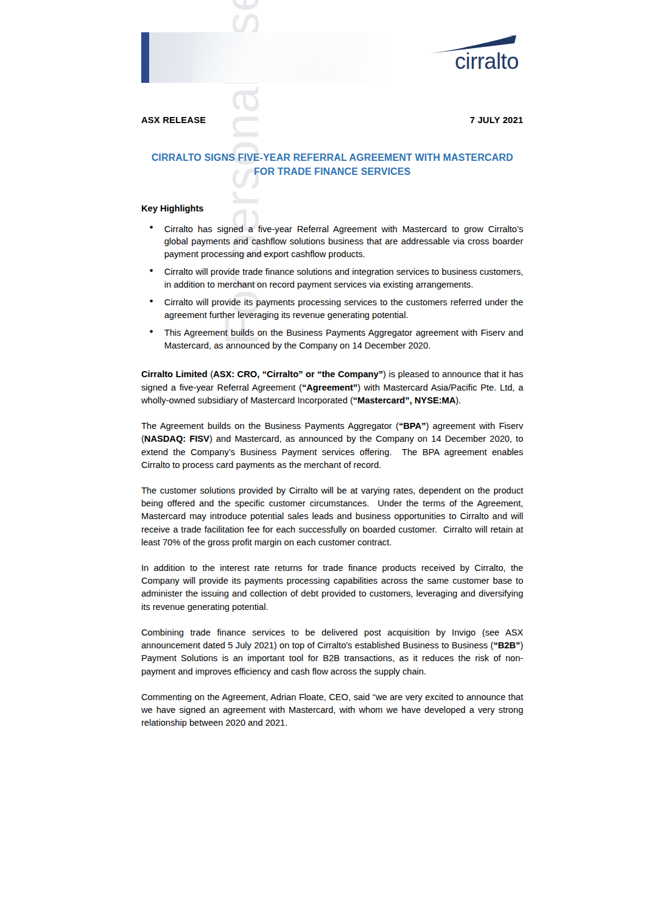For personal use only
cirralto
ASX RELEASE 7 JULY 2021
CIRRALTO SIGNS FIVE-YEAR REFERRAL AGREEMENT WITH MASTERCARD FOR TRADE FINANCE SERVICES
Key Highlights
Cirralto has signed a five-year Referral Agreement with Mastercard to grow Cirralto’s global payments and cashflow solutions business that are addressable via cross boarder payment processing and export cashflow products.
Cirralto will provide trade finance solutions and integration services to business customers, in addition to merchant on record payment services via existing arrangements.
Cirralto will provide its payments processing services to the customers referred under the agreement further leveraging its revenue generating potential.
This Agreement builds on the Business Payments Aggregator agreement with Fiserv and Mastercard, as announced by the Company on 14 December 2020.
Cirralto Limited (ASX: CRO, “Cirralto” or “the Company”) is pleased to announce that it has signed a five-year Referral Agreement (“Agreement”) with Mastercard Asia/Pacific Pte. Ltd, a wholly-owned subsidiary of Mastercard Incorporated (“Mastercard”, NYSE:MA).
The Agreement builds on the Business Payments Aggregator (“BPA”) agreement with Fiserv (NASDAQ: FISV) and Mastercard, as announced by the Company on 14 December 2020, to extend the Company’s Business Payment services offering. The BPA agreement enables Cirralto to process card payments as the merchant of record.
The customer solutions provided by Cirralto will be at varying rates, dependent on the product being offered and the specific customer circumstances. Under the terms of the Agreement, Mastercard may introduce potential sales leads and business opportunities to Cirralto and will receive a trade facilitation fee for each successfully on boarded customer. Cirralto will retain at least 70% of the gross profit margin on each customer contract.
In addition to the interest rate returns for trade finance products received by Cirralto, the Company will provide its payments processing capabilities across the same customer base to administer the issuing and collection of debt provided to customers, leveraging and diversifying its revenue generating potential.
Combining trade finance services to be delivered post acquisition by Invigo (see ASX announcement dated 5 July 2021) on top of Cirralto's established Business to Business (“B2B”) Payment Solutions is an important tool for B2B transactions, as it reduces the risk of non-payment and improves efficiency and cash flow across the supply chain.
Commenting on the Agreement, Adrian Floate, CEO, said “we are very excited to announce that we have signed an agreement with Mastercard, with whom we have developed a very strong relationship between 2020 and 2021.